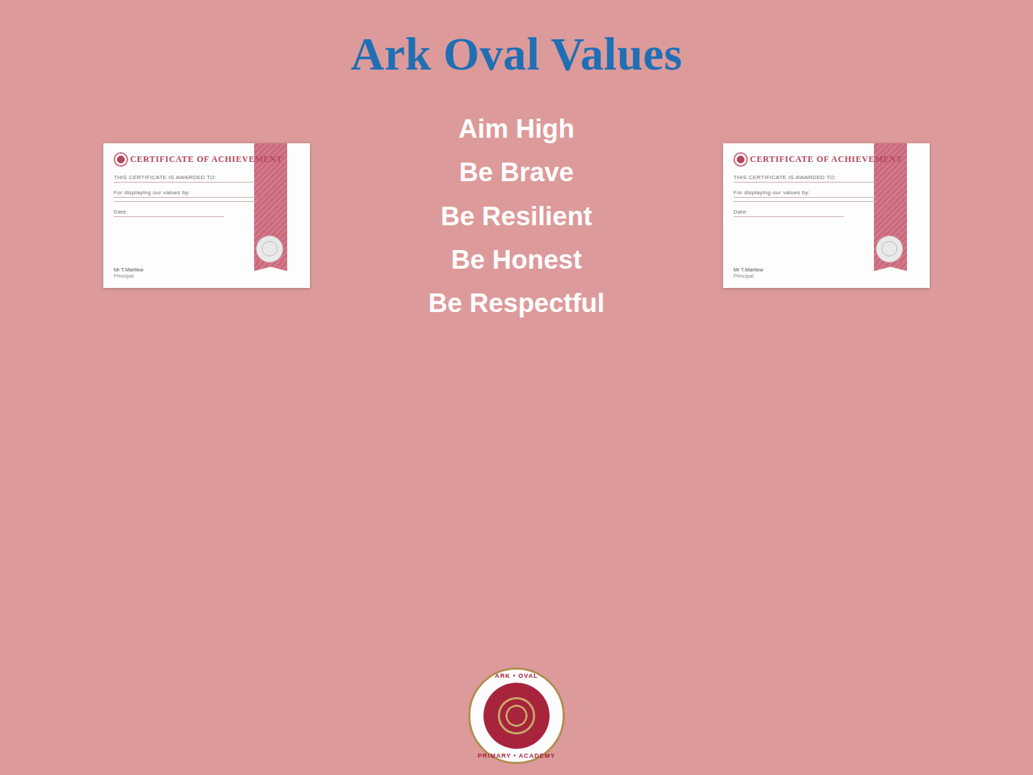Ark Oval Values
CERTIFICATE OF ACHIEVEMENT
THIS CERTIFICATE IS AWARDED TO:
For displaying our values by:
Date:
Mr T.Martlew
Principal
Aim High
Be Brave
Be Resilient
Be Honest
Be Respectful
CERTIFICATE OF ACHIEVEMENT
THIS CERTIFICATE IS AWARDED TO:
For displaying our values by:
Date:
Mr T.Martlew
Principal
Ark • Oval Primary • Academy